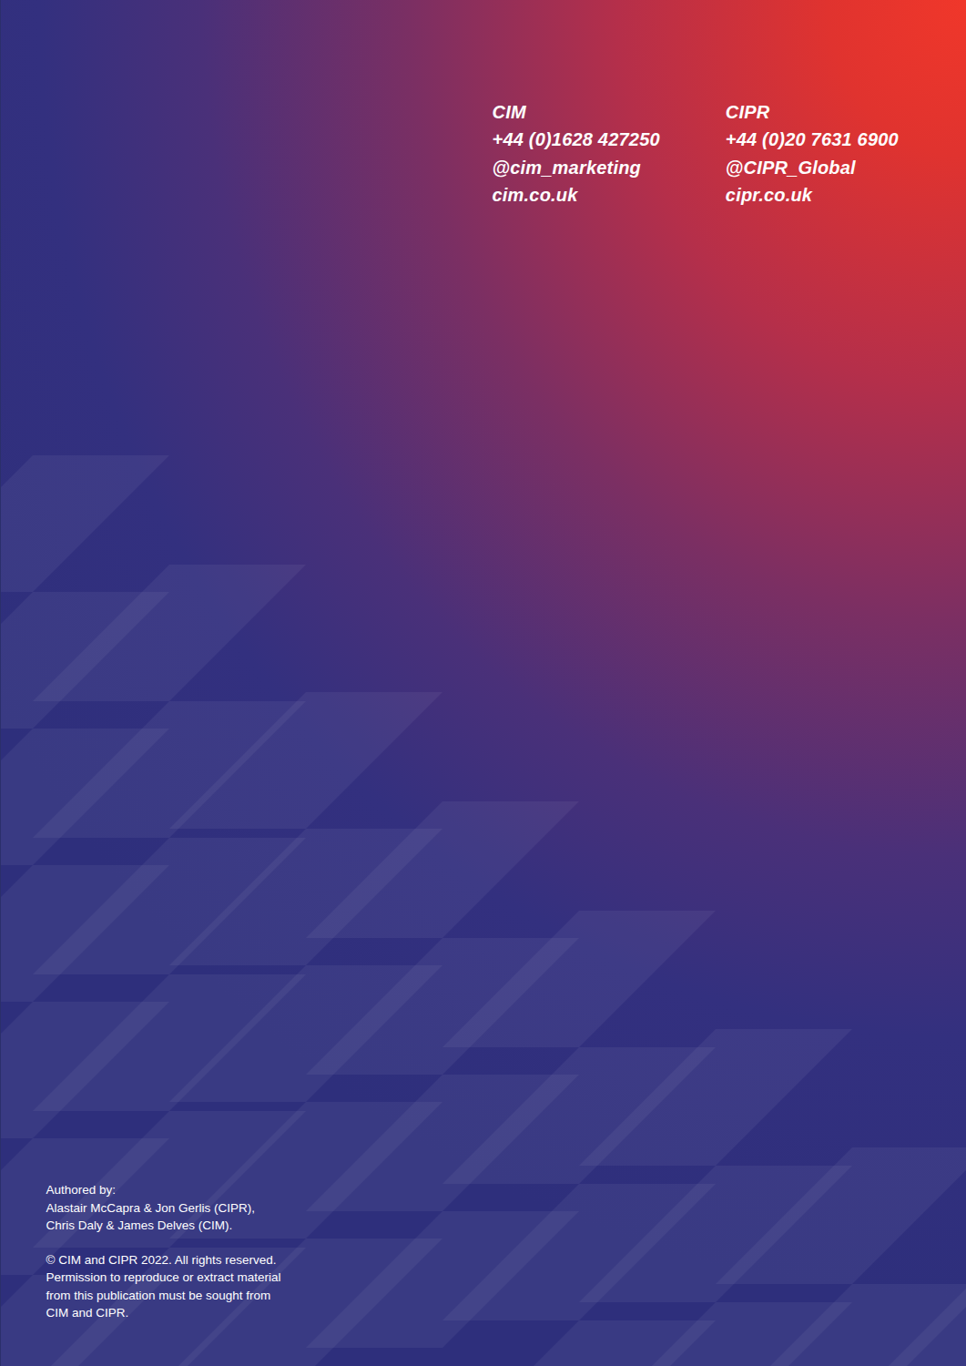CIM
+44 (0)1628 427250
@cim_marketing
cim.co.uk
CIPR
+44 (0)20 7631 6900
@CIPR_Global
cipr.co.uk
Authored by:
Alastair McCapra & Jon Gerlis (CIPR),
Chris Daly & James Delves (CIM).
© CIM and CIPR 2022. All rights reserved.
Permission to reproduce or extract material
from this publication must be sought from
CIM and CIPR.